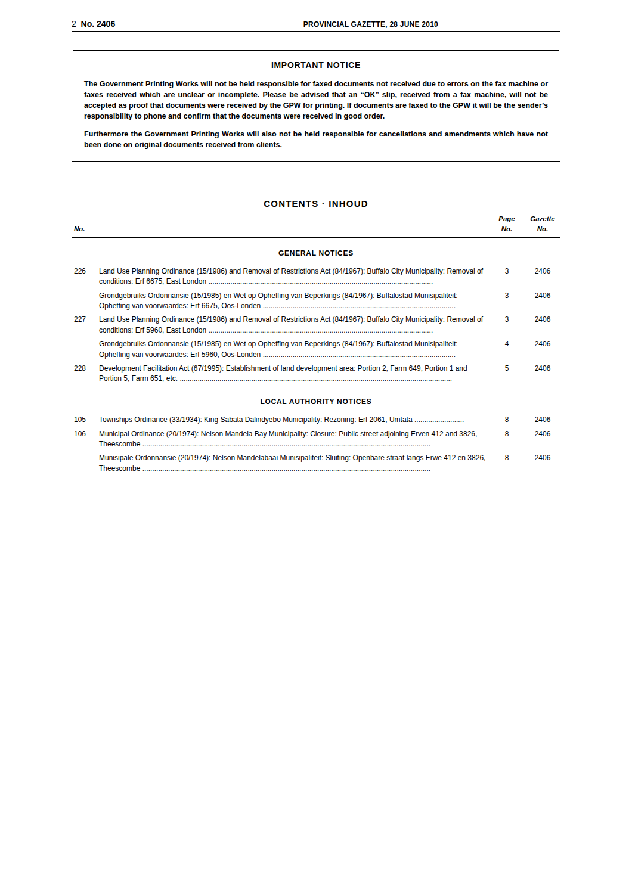2 No. 2406
PROVINCIAL GAZETTE, 28 JUNE 2010
IMPORTANT NOTICE
The Government Printing Works will not be held responsible for faxed documents not received due to errors on the fax machine or faxes received which are unclear or incomplete. Please be advised that an “OK” slip, received from a fax machine, will not be accepted as proof that documents were received by the GPW for printing. If documents are faxed to the GPW it will be the sender’s responsibility to phone and confirm that the documents were received in good order.
Furthermore the Government Printing Works will also not be held responsible for cancellations and amendments which have not been done on original documents received from clients.
CONTENTS · INHOUD
| No. | | Page No. | Gazette No. |
| --- | --- | --- | --- |
| GENERAL NOTICES |
| 226 | Land Use Planning Ordinance (15/1986) and Removal of Restrictions Act (84/1967): Buffalo City Municipality: Removal of conditions: Erf 6675, East London ................................................................................................................. | 3 | 2406 |
| | Grondgebruiks Ordonnansie (15/1985) en Wet op Opheffing van Beperkings (84/1967): Buffalostad Munisipaliteit: Opheffing van voorwaardes: Erf 6675, Oos-Londen ................................................................................................. | 3 | 2406 |
| 227 | Land Use Planning Ordinance (15/1986) and Removal of Restrictions Act (84/1967): Buffalo City Municipality: Removal of conditions: Erf 5960, East London ................................................................................................................. | 3 | 2406 |
| | Grondgebruiks Ordonnansie (15/1985) en Wet op Opheffing van Beperkings (84/1967): Buffalostad Munisipaliteit: Opheffing van voorwaardes: Erf 5960, Oos-Londen ................................................................................................. | 4 | 2406 |
| 228 | Development Facilitation Act (67/1995): Establishment of land development area: Portion 2, Farm 649, Portion 1 and Portion 5, Farm 651, etc. ......................................................................................................................................... | 5 | 2406 |
| LOCAL AUTHORITY NOTICES |
| 105 | Townships Ordinance (33/1934): King Sabata Dalindyebo Municipality: Rezoning: Erf 2061, Umtata ......................... | 8 | 2406 |
| 106 | Municipal Ordinance (20/1974): Nelson Mandela Bay Municipality: Closure: Public street adjoining Erven 412 and 3826, Theescombe ................................................................................................................................................. | 8 | 2406 |
| | Munisipale Ordonnansie (20/1974): Nelson Mandelabaai Munisipaliteit: Sluiting: Openbare straat langs Erwe 412 en 3826, Theescombe ................................................................................................................................................. | 8 | 2406 |